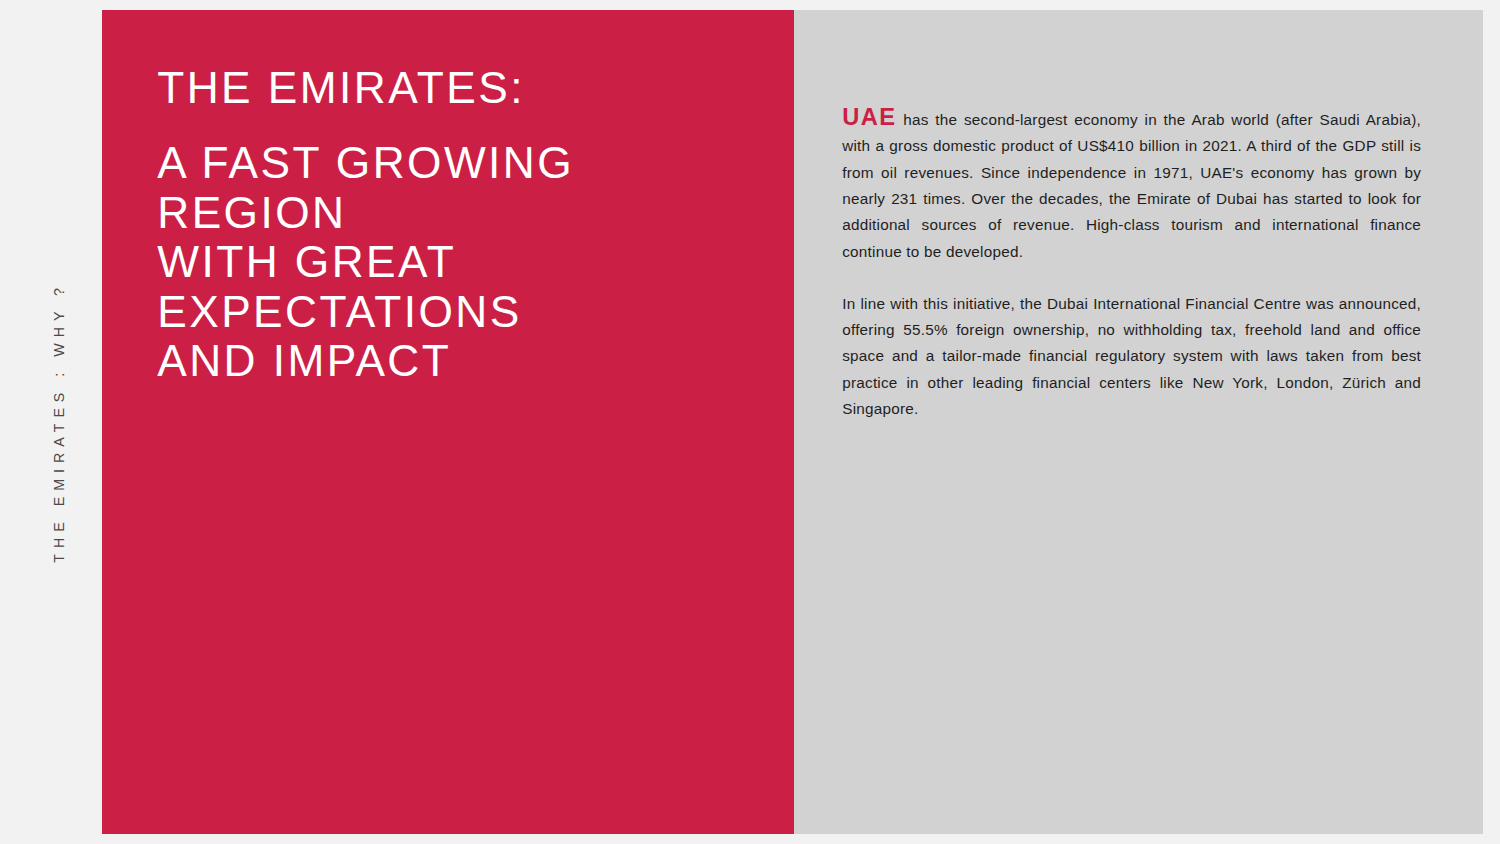The Emirates : Why ?
The Emirates: A Fast Growing Region
With Great Expectations
and Impact
UAE has the second-largest economy in the Arab world (after Saudi Arabia), with a gross domestic product of US$410 billion in 2021. A third of the GDP still is from oil revenues. Since independence in 1971, UAE's economy has grown by nearly 231 times. Over the decades, the Emirate of Dubai has started to look for additional sources of revenue. High-class tourism and international finance continue to be developed.
In line with this initiative, the Dubai International Financial Centre was announced, offering 55.5% foreign ownership, no withholding tax, freehold land and office space and a tailor-made financial regulatory system with laws taken from best practice in other leading financial centers like New York, London, Zürich and Singapore.